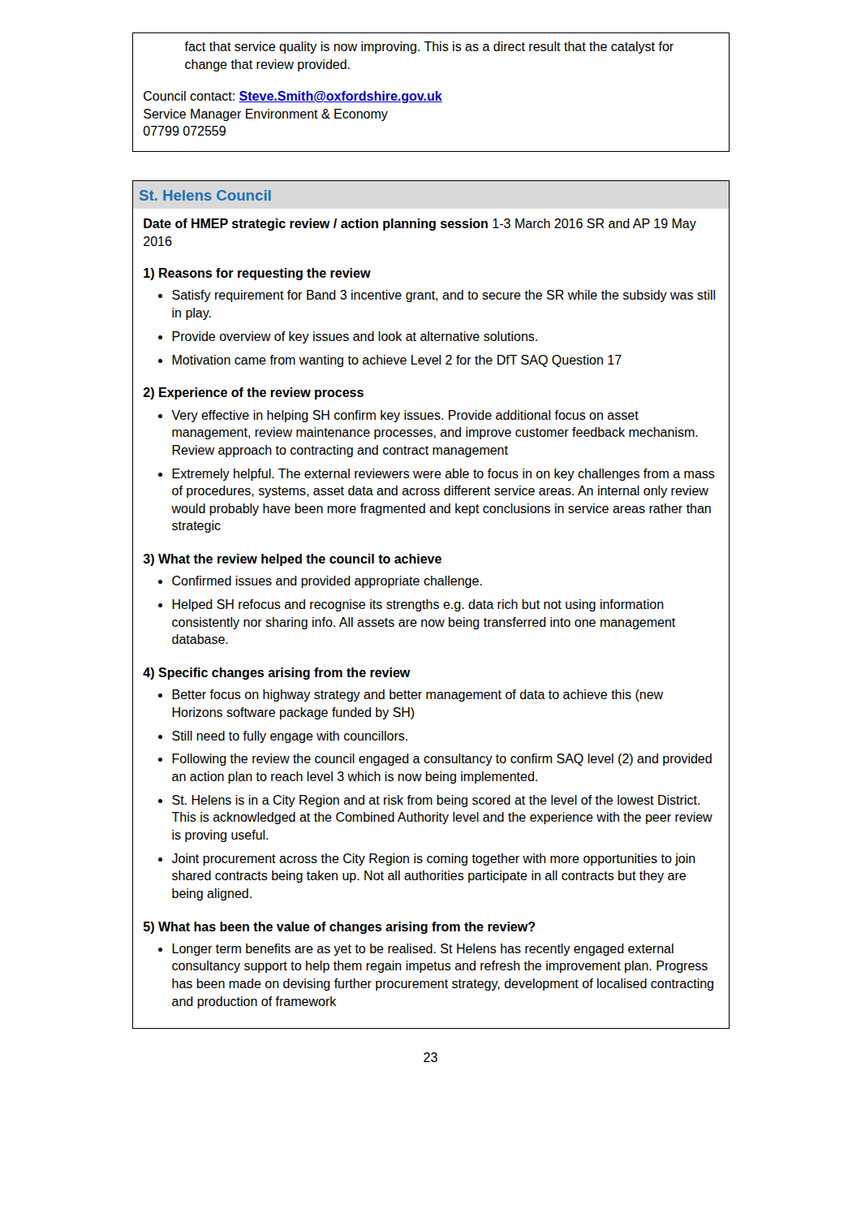fact that service quality is now improving. This is as a direct result that the catalyst for change that review provided.
Council contact: Steve.Smith@oxfordshire.gov.uk
Service Manager Environment & Economy
07799 072559
St. Helens Council
Date of HMEP strategic review / action planning session 1-3 March 2016 SR and AP 19 May 2016
1) Reasons for requesting the review
Satisfy requirement for Band 3 incentive grant, and to secure the SR while the subsidy was still in play.
Provide overview of key issues and look at alternative solutions.
Motivation came from wanting to achieve Level 2 for the DfT SAQ Question 17
2) Experience of the review process
Very effective in helping SH confirm key issues. Provide additional focus on asset management, review maintenance processes, and improve customer feedback mechanism. Review approach to contracting and contract management
Extremely helpful. The external reviewers were able to focus in on key challenges from a mass of procedures, systems, asset data and across different service areas. An internal only review would probably have been more fragmented and kept conclusions in service areas rather than strategic
3) What the review helped the council to achieve
Confirmed issues and provided appropriate challenge.
Helped SH refocus and recognise its strengths e.g. data rich but not using information consistently nor sharing info. All assets are now being transferred into one management database.
4) Specific changes arising from the review
Better focus on highway strategy and better management of data to achieve this (new Horizons software package funded by SH)
Still need to fully engage with councillors.
Following the review the council engaged a consultancy to confirm SAQ level (2) and provided an action plan to reach level 3 which is now being implemented.
St. Helens is in a City Region and at risk from being scored at the level of the lowest District. This is acknowledged at the Combined Authority level and the experience with the peer review is proving useful.
Joint procurement across the City Region is coming together with more opportunities to join shared contracts being taken up. Not all authorities participate in all contracts but they are being aligned.
5) What has been the value of changes arising from the review?
Longer term benefits are as yet to be realised. St Helens has recently engaged external consultancy support to help them regain impetus and refresh the improvement plan. Progress has been made on devising further procurement strategy, development of localised contracting and production of framework
23